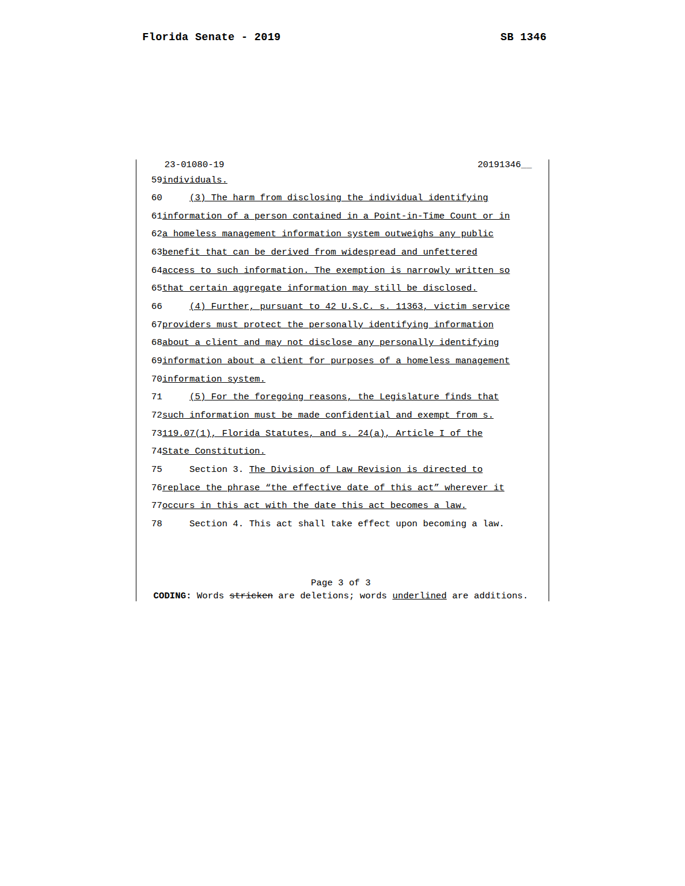Florida Senate - 2019 SB 1346
23-01080-1920191346__
| 59 | individuals. |
| 60 | (3) The harm from disclosing the individual identifying |
| 61 | information of a person contained in a Point-in-Time Count or in |
| 62 | a homeless management information system outweighs any public |
| 63 | benefit that can be derived from widespread and unfettered |
| 64 | access to such information. The exemption is narrowly written so |
| 65 | that certain aggregate information may still be disclosed. |
| 66 | (4) Further, pursuant to 42 U.S.C. s. 11363, victim service |
| 67 | providers must protect the personally identifying information |
| 68 | about a client and may not disclose any personally identifying |
| 69 | information about a client for purposes of a homeless management |
| 70 | information system. |
| 71 | (5) For the foregoing reasons, the Legislature finds that |
| 72 | such information must be made confidential and exempt from s. |
| 73 | 119.07(1), Florida Statutes, and s. 24(a), Article I of the |
| 74 | State Constitution. |
| 75 | Section 3. The Division of Law Revision is directed to |
| 76 | replace the phrase “the effective date of this act” wherever it |
| 77 | occurs in this act with the date this act becomes a law. |
| 78 | Section 4. This act shall take effect upon becoming a law. |
Page 3 of 3
CODING: Words stricken are deletions; words underlined are additions.